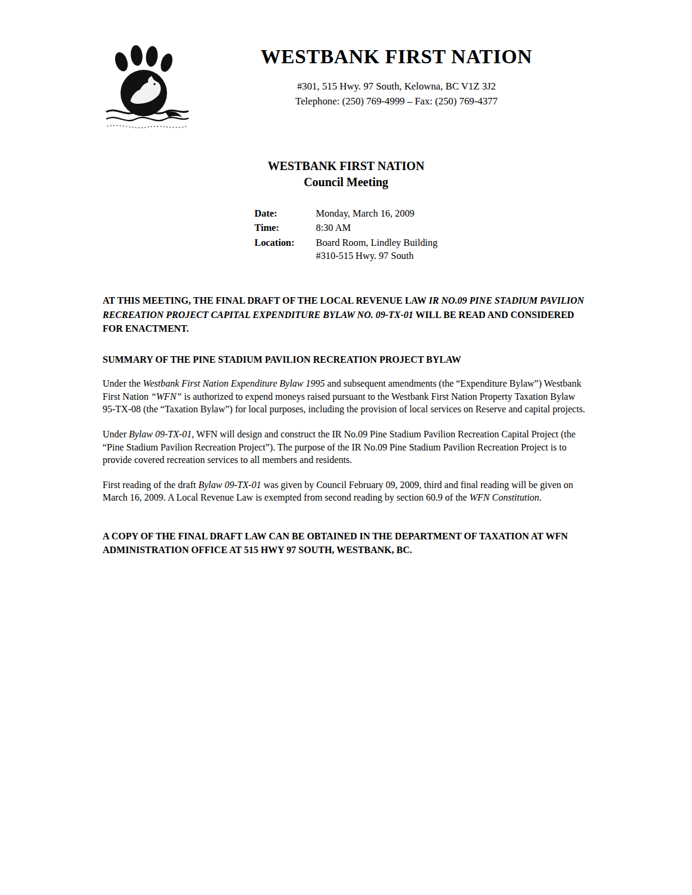WESTBANK FIRST NATION
#301, 515 Hwy. 97 South, Kelowna, BC V1Z 3J2
Telephone: (250) 769-4999 – Fax: (250) 769-4377
WESTBANK FIRST NATION Council Meeting
| Date: | Monday, March 16, 2009 |
| Time: | 8:30 AM |
| Location: | Board Room, Lindley Building #310-515 Hwy. 97 South |
At this meeting, the final draft of the Local Revenue Law IR No.09 Pine Stadium Pavilion Recreation Project Capital Expenditure Bylaw No. 09-TX-01 will be read and considered for enactment.
Summary of the Pine Stadium Pavilion Recreation Project Bylaw
Under the Westbank First Nation Expenditure Bylaw 1995 and subsequent amendments (the “Expenditure Bylaw”) Westbank First Nation “WFN” is authorized to expend moneys raised pursuant to the Westbank First Nation Property Taxation Bylaw 95-TX-08 (the “Taxation Bylaw”) for local purposes, including the provision of local services on Reserve and capital projects.
Under Bylaw 09-TX-01, WFN will design and construct the IR No.09 Pine Stadium Pavilion Recreation Capital Project (the “Pine Stadium Pavilion Recreation Project”). The purpose of the IR No.09 Pine Stadium Pavilion Recreation Project is to provide covered recreation services to all members and residents.
First reading of the draft Bylaw 09-TX-01 was given by Council February 09, 2009, third and final reading will be given on March 16, 2009. A Local Revenue Law is exempted from second reading by section 60.9 of the WFN Constitution.
A copy of the final draft law can be obtained in the Department of Taxation at WFN Administration Office at 515 Hwy 97 South, Westbank, BC.